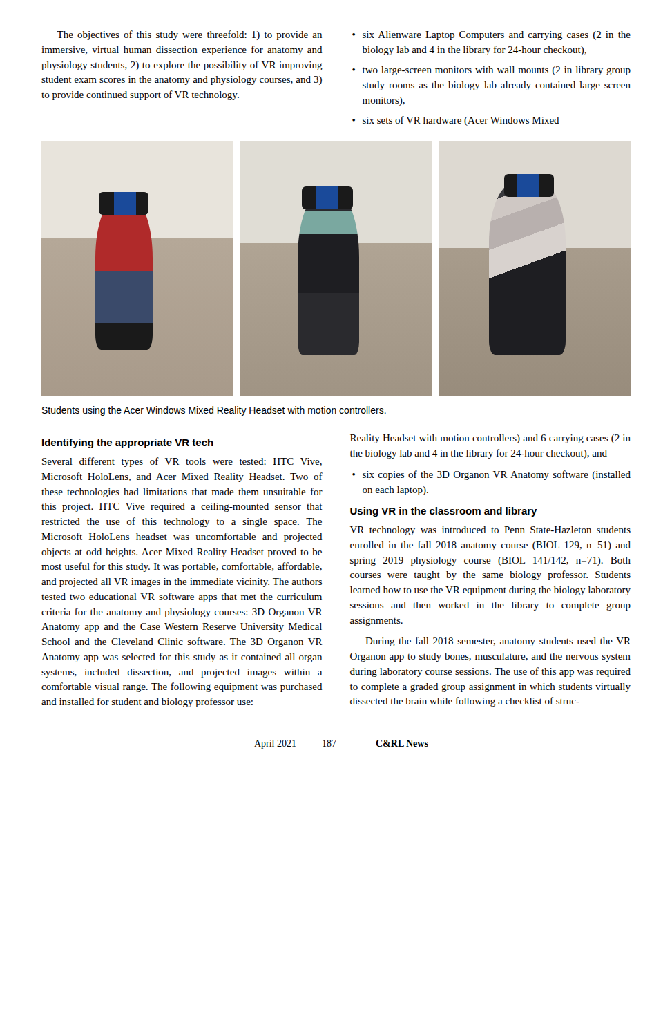The objectives of this study were threefold: 1) to provide an immersive, virtual human dissection experience for anatomy and physiology students, 2) to explore the possibility of VR improving student exam scores in the anatomy and physiology courses, and 3) to provide continued support of VR technology.
six Alienware Laptop Computers and carrying cases (2 in the biology lab and 4 in the library for 24-hour checkout),
two large-screen monitors with wall mounts (2 in library group study rooms as the biology lab already contained large screen monitors),
six sets of VR hardware (Acer Windows Mixed
Students using the Acer Windows Mixed Reality Headset with motion controllers.
Identifying the appropriate VR tech
Several different types of VR tools were tested: HTC Vive, Microsoft HoloLens, and Acer Mixed Reality Headset. Two of these technologies had limitations that made them unsuitable for this project. HTC Vive required a ceiling-mounted sensor that restricted the use of this technology to a single space. The Microsoft HoloLens headset was uncomfortable and projected objects at odd heights. Acer Mixed Reality Headset proved to be most useful for this study. It was portable, comfortable, affordable, and projected all VR images in the immediate vicinity. The authors tested two educational VR software apps that met the curriculum criteria for the anatomy and physiology courses: 3D Organon VR Anatomy app and the Case Western Reserve University Medical School and the Cleveland Clinic software. The 3D Organon VR Anatomy app was selected for this study as it contained all organ systems, included dissection, and projected images within a comfortable visual range. The following equipment was purchased and installed for student and biology professor use:
Reality Headset with motion controllers) and 6 carrying cases (2 in the biology lab and 4 in the library for 24-hour checkout), and
six copies of the 3D Organon VR Anatomy software (installed on each laptop).
Using VR in the classroom and library
VR technology was introduced to Penn State-Hazleton students enrolled in the fall 2018 anatomy course (BIOL 129, n=51) and spring 2019 physiology course (BIOL 141/142, n=71). Both courses were taught by the same biology professor. Students learned how to use the VR equipment during the biology laboratory sessions and then worked in the library to complete group assignments.
During the fall 2018 semester, anatomy students used the VR Organon app to study bones, musculature, and the nervous system during laboratory course sessions. The use of this app was required to complete a graded group assignment in which students virtually dissected the brain while following a checklist of struc-
April 2021
187
C&RL News